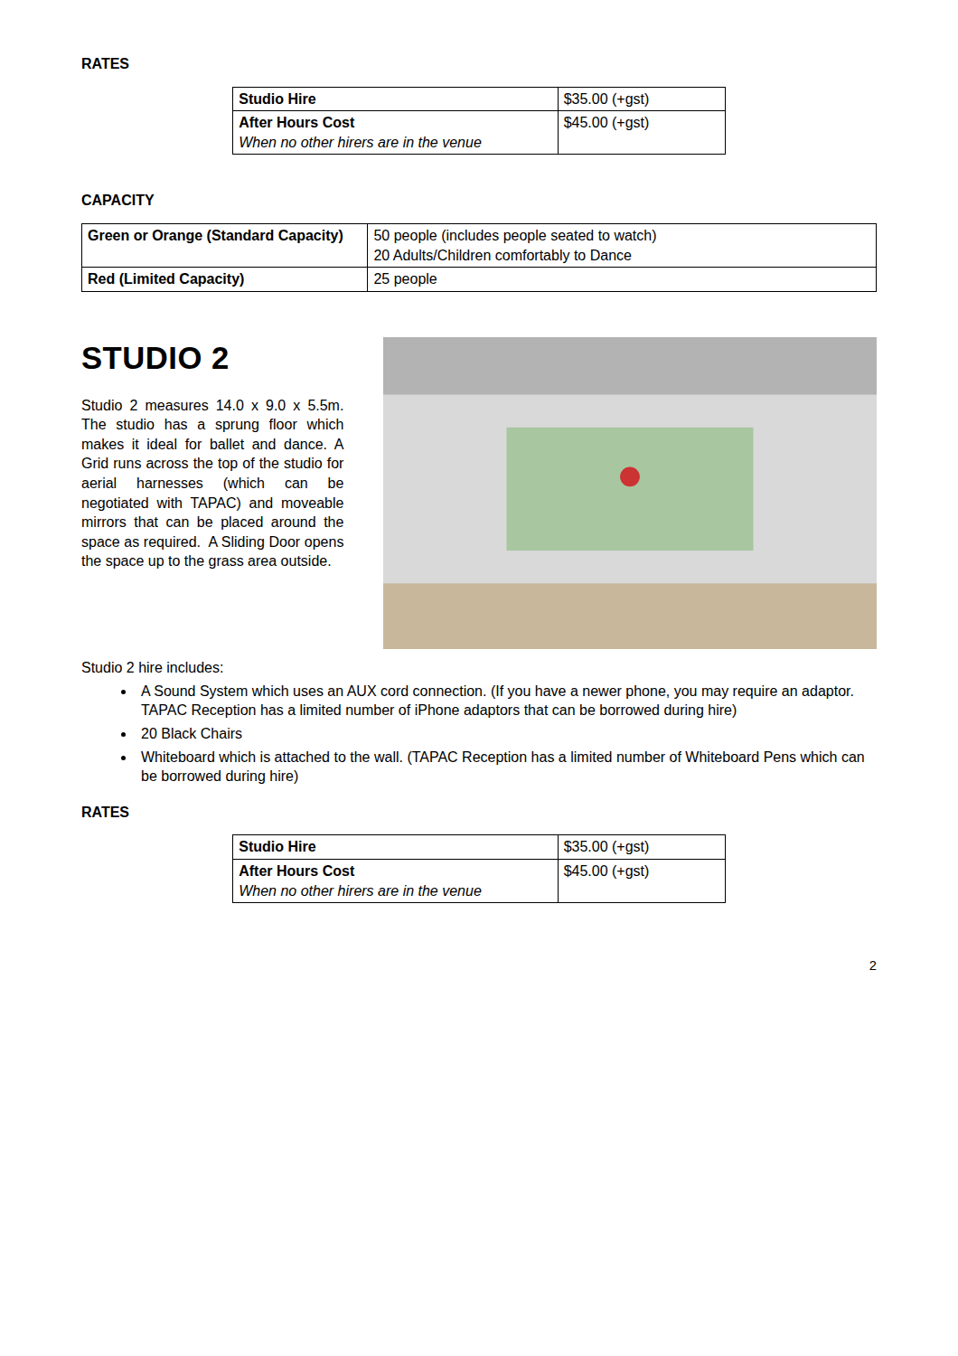RATES
| Studio Hire | $35.00 (+gst) |
| After Hours Cost When no other hirers are in the venue | $45.00 (+gst) |
CAPACITY
| Green or Orange (Standard Capacity) | 50 people (includes people seated to watch) 20 Adults/Children comfortably to Dance |
| Red (Limited Capacity) | 25 people |
STUDIO 2
Studio 2 measures 14.0 x 9.0 x 5.5m. The studio has a sprung floor which makes it ideal for ballet and dance. A Grid runs across the top of the studio for aerial harnesses (which can be negotiated with TAPAC) and moveable mirrors that can be placed around the space as required. A Sliding Door opens the space up to the grass area outside.
Studio 2 hire includes:
A Sound System which uses an AUX cord connection. (If you have a newer phone, you may require an adaptor. TAPAC Reception has a limited number of iPhone adaptors that can be borrowed during hire)
20 Black Chairs
Whiteboard which is attached to the wall. (TAPAC Reception has a limited number of Whiteboard Pens which can be borrowed during hire)
RATES
| Studio Hire | $35.00 (+gst) |
| After Hours Cost When no other hirers are in the venue | $45.00 (+gst) |
2